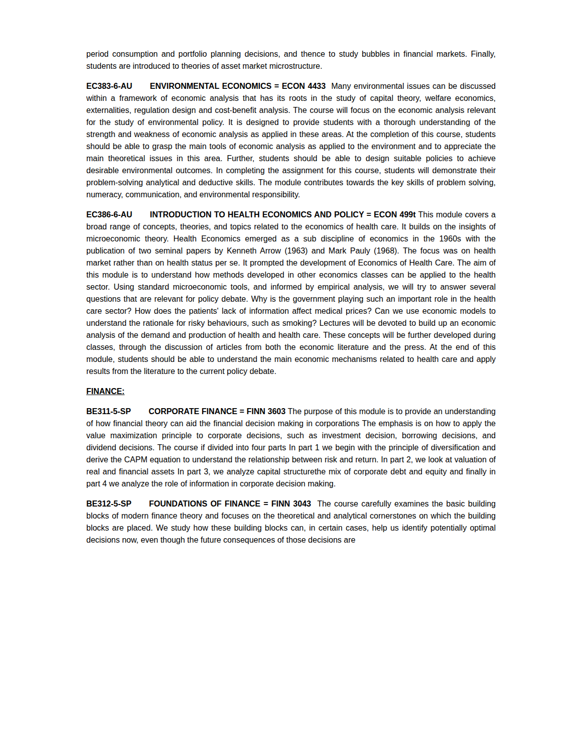period consumption and portfolio planning decisions, and thence to study bubbles in financial markets. Finally, students are introduced to theories of asset market microstructure.
EC383-6-AU ENVIRONMENTAL ECONOMICS = ECON 4433 Many environmental issues can be discussed within a framework of economic analysis that has its roots in the study of capital theory, welfare economics, externalities, regulation design and cost-benefit analysis. The course will focus on the economic analysis relevant for the study of environmental policy. It is designed to provide students with a thorough understanding of the strength and weakness of economic analysis as applied in these areas. At the completion of this course, students should be able to grasp the main tools of economic analysis as applied to the environment and to appreciate the main theoretical issues in this area. Further, students should be able to design suitable policies to achieve desirable environmental outcomes. In completing the assignment for this course, students will demonstrate their problem-solving analytical and deductive skills. The module contributes towards the key skills of problem solving, numeracy, communication, and environmental responsibility.
EC386-6-AU INTRODUCTION TO HEALTH ECONOMICS AND POLICY = ECON 499t This module covers a broad range of concepts, theories, and topics related to the economics of health care. It builds on the insights of microeconomic theory. Health Economics emerged as a sub discipline of economics in the 1960s with the publication of two seminal papers by Kenneth Arrow (1963) and Mark Pauly (1968). The focus was on health market rather than on health status per se. It prompted the development of Economics of Health Care. The aim of this module is to understand how methods developed in other economics classes can be applied to the health sector. Using standard microeconomic tools, and informed by empirical analysis, we will try to answer several questions that are relevant for policy debate. Why is the government playing such an important role in the health care sector? How does the patients' lack of information affect medical prices? Can we use economic models to understand the rationale for risky behaviours, such as smoking? Lectures will be devoted to build up an economic analysis of the demand and production of health and health care. These concepts will be further developed during classes, through the discussion of articles from both the economic literature and the press. At the end of this module, students should be able to understand the main economic mechanisms related to health care and apply results from the literature to the current policy debate.
FINANCE:
BE311-5-SP CORPORATE FINANCE = FINN 3603 The purpose of this module is to provide an understanding of how financial theory can aid the financial decision making in corporations The emphasis is on how to apply the value maximization principle to corporate decisions, such as investment decision, borrowing decisions, and dividend decisions. The course if divided into four parts In part 1 we begin with the principle of diversification and derive the CAPM equation to understand the relationship between risk and return. In part 2, we look at valuation of real and financial assets In part 3, we analyze capital structurethe mix of corporate debt and equity and finally in part 4 we analyze the role of information in corporate decision making.
BE312-5-SP FOUNDATIONS OF FINANCE = FINN 3043 The course carefully examines the basic building blocks of modern finance theory and focuses on the theoretical and analytical cornerstones on which the building blocks are placed. We study how these building blocks can, in certain cases, help us identify potentially optimal decisions now, even though the future consequences of those decisions are